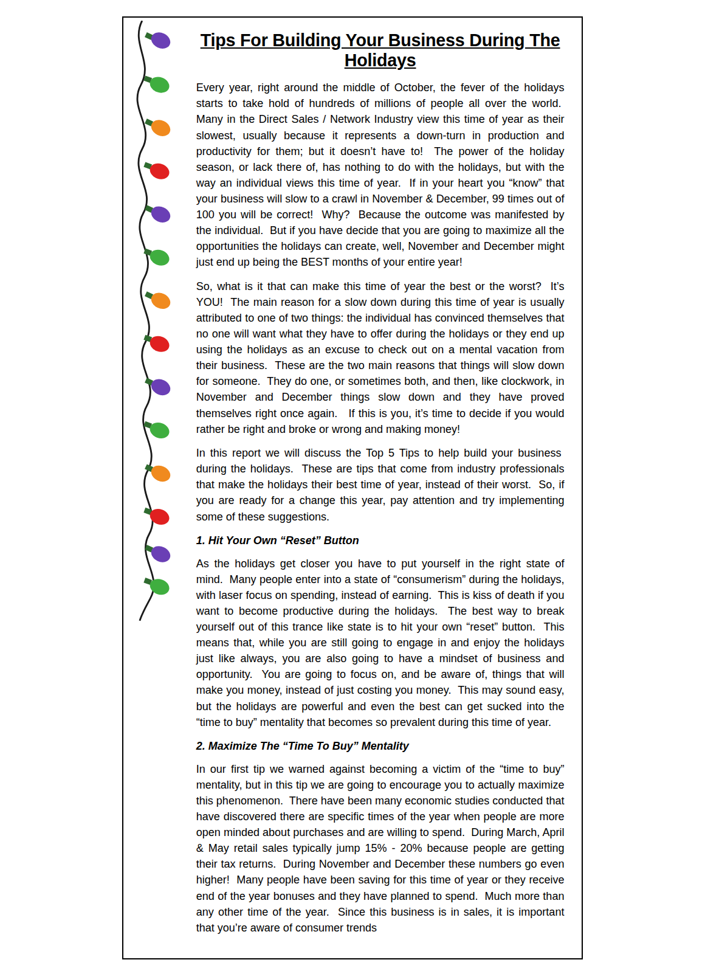Tips For Building Your Business During The Holidays
Every year, right around the middle of October, the fever of the holidays starts to take hold of hundreds of millions of people all over the world. Many in the Direct Sales / Network Industry view this time of year as their slowest, usually because it represents a down-turn in production and productivity for them; but it doesn’t have to! The power of the holiday season, or lack there of, has nothing to do with the holidays, but with the way an individual views this time of year. If in your heart you “know” that your business will slow to a crawl in November & December, 99 times out of 100 you will be correct! Why? Because the outcome was manifested by the individual. But if you have decide that you are going to maximize all the opportunities the holidays can create, well, November and December might just end up being the BEST months of your entire year!
So, what is it that can make this time of year the best or the worst? It’s YOU! The main reason for a slow down during this time of year is usually attributed to one of two things: the individual has convinced themselves that no one will want what they have to offer during the holidays or they end up using the holidays as an excuse to check out on a mental vacation from their business. These are the two main reasons that things will slow down for someone. They do one, or sometimes both, and then, like clockwork, in November and December things slow down and they have proved themselves right once again. If this is you, it’s time to decide if you would rather be right and broke or wrong and making money!
In this report we will discuss the Top 5 Tips to help build your business during the holidays. These are tips that come from industry professionals that make the holidays their best time of year, instead of their worst. So, if you are ready for a change this year, pay attention and try implementing some of these suggestions.
1. Hit Your Own “Reset” Button
As the holidays get closer you have to put yourself in the right state of mind. Many people enter into a state of “consumerism” during the holidays, with laser focus on spending, instead of earning. This is kiss of death if you want to become productive during the holidays. The best way to break yourself out of this trance like state is to hit your own “reset” button. This means that, while you are still going to engage in and enjoy the holidays just like always, you are also going to have a mindset of business and opportunity. You are going to focus on, and be aware of, things that will make you money, instead of just costing you money. This may sound easy, but the holidays are powerful and even the best can get sucked into the “time to buy” mentality that becomes so prevalent during this time of year.
2. Maximize The “Time To Buy” Mentality
In our first tip we warned against becoming a victim of the “time to buy” mentality, but in this tip we are going to encourage you to actually maximize this phenomenon. There have been many economic studies conducted that have discovered there are specific times of the year when people are more open minded about purchases and are willing to spend. During March, April & May retail sales typically jump 15% - 20% because people are getting their tax returns. During November and December these numbers go even higher! Many people have been saving for this time of year or they receive end of the year bonuses and they have planned to spend. Much more than any other time of the year. Since this business is in sales, it is important that you’re aware of consumer trends